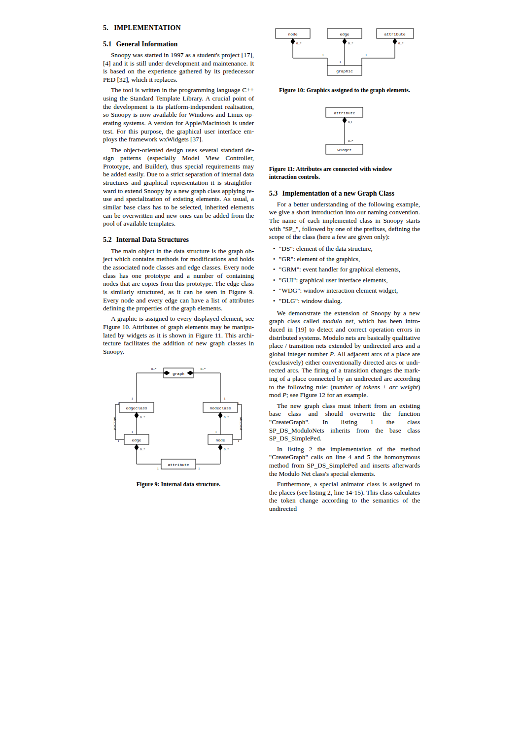5. IMPLEMENTATION
5.1 General Information
Snoopy was started in 1997 as a student's project [17], [4] and it is still under development and maintenance. It is based on the experience gathered by its predecessor PED [32], which it replaces.
The tool is written in the programming language C++ using the Standard Template Library. A crucial point of the development is its platform-independent realisation, so Snoopy is now available for Windows and Linux operating systems. A version for Apple/Macintosh is under test. For this purpose, the graphical user interface employs the framework wxWidgets [37].
The object-oriented design uses several standard design patterns (especially Model View Controller, Prototype, and Builder), thus special requirements may be added easily. Due to a strict separation of internal data structures and graphical representation it is straightforward to extend Snoopy by a new graph class applying reuse and specialization of existing elements. As usual, a similar base class has to be selected, inherited elements can be overwritten and new ones can be added from the pool of available templates.
5.2 Internal Data Structures
The main object in the data structure is the graph object which contains methods for modifications and holds the associated node classes and edge classes. Every node class has one prototype and a number of containing nodes that are copies from this prototype. The edge class is similarly structured, as it can be seen in Figure 9. Every node and every edge can have a list of attributes defining the properties of the graph elements.
A graphic is assigned to every displayed element, see Figure 10. Attributes of graph elements may be manipulated by widgets as it is shown in Figure 11. This architecture facilitates the addition of new graph classes in Snoopy.
graph edgeclass nodeclass edge node attribute 0..* 1 0..* 1 0..* 1 0..* 1 0..* 1 0..* 1 prototype prototype 1 1 1 1
Figure 9: Internal data structure.
node edge attribute graphic 0..* 1 0..* 1 0..* 1
Figure 10: Graphics assigned to the graph elements.
attribute widget 0,1 0..*
Figure 11: Attributes are connected with window interaction controls.
5.3 Implementation of a new Graph Class
For a better understanding of the following example, we give a short introduction into our naming convention. The name of each implemented class in Snoopy starts with "SP_", followed by one of the prefixes, defining the scope of the class (here a few are given only):
"DS": element of the data structure,
"GR": element of the graphics,
"GRM": event handler for graphical elements,
"GUI": graphical user interface elements,
"WDG": window interaction element widget,
"DLG": window dialog.
We demonstrate the extension of Snoopy by a new graph class called modulo net, which has been introduced in [19] to detect and correct operation errors in distributed systems. Modulo nets are basically qualitative place / transition nets extended by undirected arcs and a global integer number P. All adjacent arcs of a place are (exclusively) either conventionally directed arcs or undirected arcs. The firing of a transition changes the marking of a place connected by an undirected arc according to the following rule: (number of tokens + arc weight) mod P; see Figure 12 for an example.
The new graph class must inherit from an existing base class and should overwrite the function "CreateGraph". In listing 1 the class SP_DS_ModuloNets inherits from the base class SP_DS_SimplePed.
In listing 2 the implementation of the method "CreateGraph" calls on line 4 and 5 the homonymous method from SP_DS_SimplePed and inserts afterwards the Modulo Net class's special elements.
Furthermore, a special animator class is assigned to the places (see listing 2, line 14-15). This class calculates the token change according to the semantics of the undirected